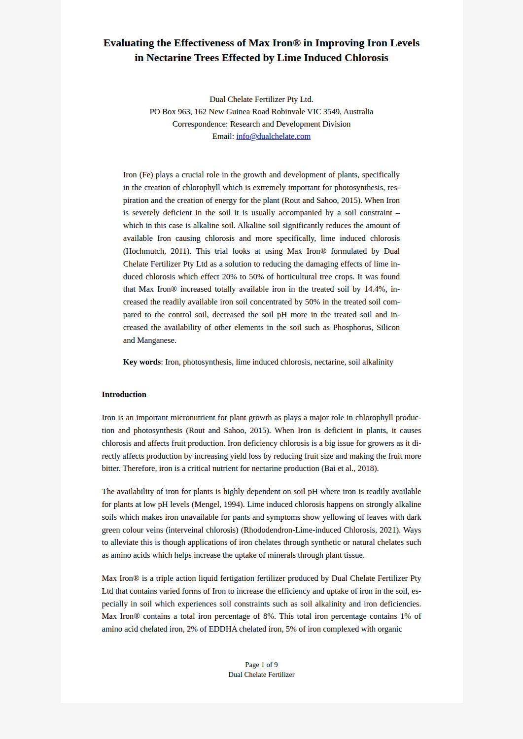Evaluating the Effectiveness of Max Iron® in Improving Iron Levels in Nectarine Trees Effected by Lime Induced Chlorosis
Dual Chelate Fertilizer Pty Ltd.
PO Box 963, 162 New Guinea Road Robinvale VIC 3549, Australia
Correspondence: Research and Development Division
Email: info@dualchelate.com
Iron (Fe) plays a crucial role in the growth and development of plants, specifically in the creation of chlorophyll which is extremely important for photosynthesis, respiration and the creation of energy for the plant (Rout and Sahoo, 2015). When Iron is severely deficient in the soil it is usually accompanied by a soil constraint – which in this case is alkaline soil. Alkaline soil significantly reduces the amount of available Iron causing chlorosis and more specifically, lime induced chlorosis (Hochmutch, 2011). This trial looks at using Max Iron® formulated by Dual Chelate Fertilizer Pty Ltd as a solution to reducing the damaging effects of lime induced chlorosis which effect 20% to 50% of horticultural tree crops. It was found that Max Iron® increased totally available iron in the treated soil by 14.4%, increased the readily available iron soil concentrated by 50% in the treated soil compared to the control soil, decreased the soil pH more in the treated soil and increased the availability of other elements in the soil such as Phosphorus, Silicon and Manganese.
Key words: Iron, photosynthesis, lime induced chlorosis, nectarine, soil alkalinity
Introduction
Iron is an important micronutrient for plant growth as plays a major role in chlorophyll production and photosynthesis (Rout and Sahoo, 2015). When Iron is deficient in plants, it causes chlorosis and affects fruit production. Iron deficiency chlorosis is a big issue for growers as it directly affects production by increasing yield loss by reducing fruit size and making the fruit more bitter. Therefore, iron is a critical nutrient for nectarine production (Bai et al., 2018).
The availability of iron for plants is highly dependent on soil pH where iron is readily available for plants at low pH levels (Mengel, 1994). Lime induced chlorosis happens on strongly alkaline soils which makes iron unavailable for pants and symptoms show yellowing of leaves with dark green colour veins (interveinal chlorosis) (Rhododendron-Lime-induced Chlorosis, 2021). Ways to alleviate this is though applications of iron chelates through synthetic or natural chelates such as amino acids which helps increase the uptake of minerals through plant tissue.
Max Iron® is a triple action liquid fertigation fertilizer produced by Dual Chelate Fertilizer Pty Ltd that contains varied forms of Iron to increase the efficiency and uptake of iron in the soil, especially in soil which experiences soil constraints such as soil alkalinity and iron deficiencies. Max Iron® contains a total iron percentage of 8%. This total iron percentage contains 1% of amino acid chelated iron, 2% of EDDHA chelated iron, 5% of iron complexed with organic
Page 1 of 9
Dual Chelate Fertilizer